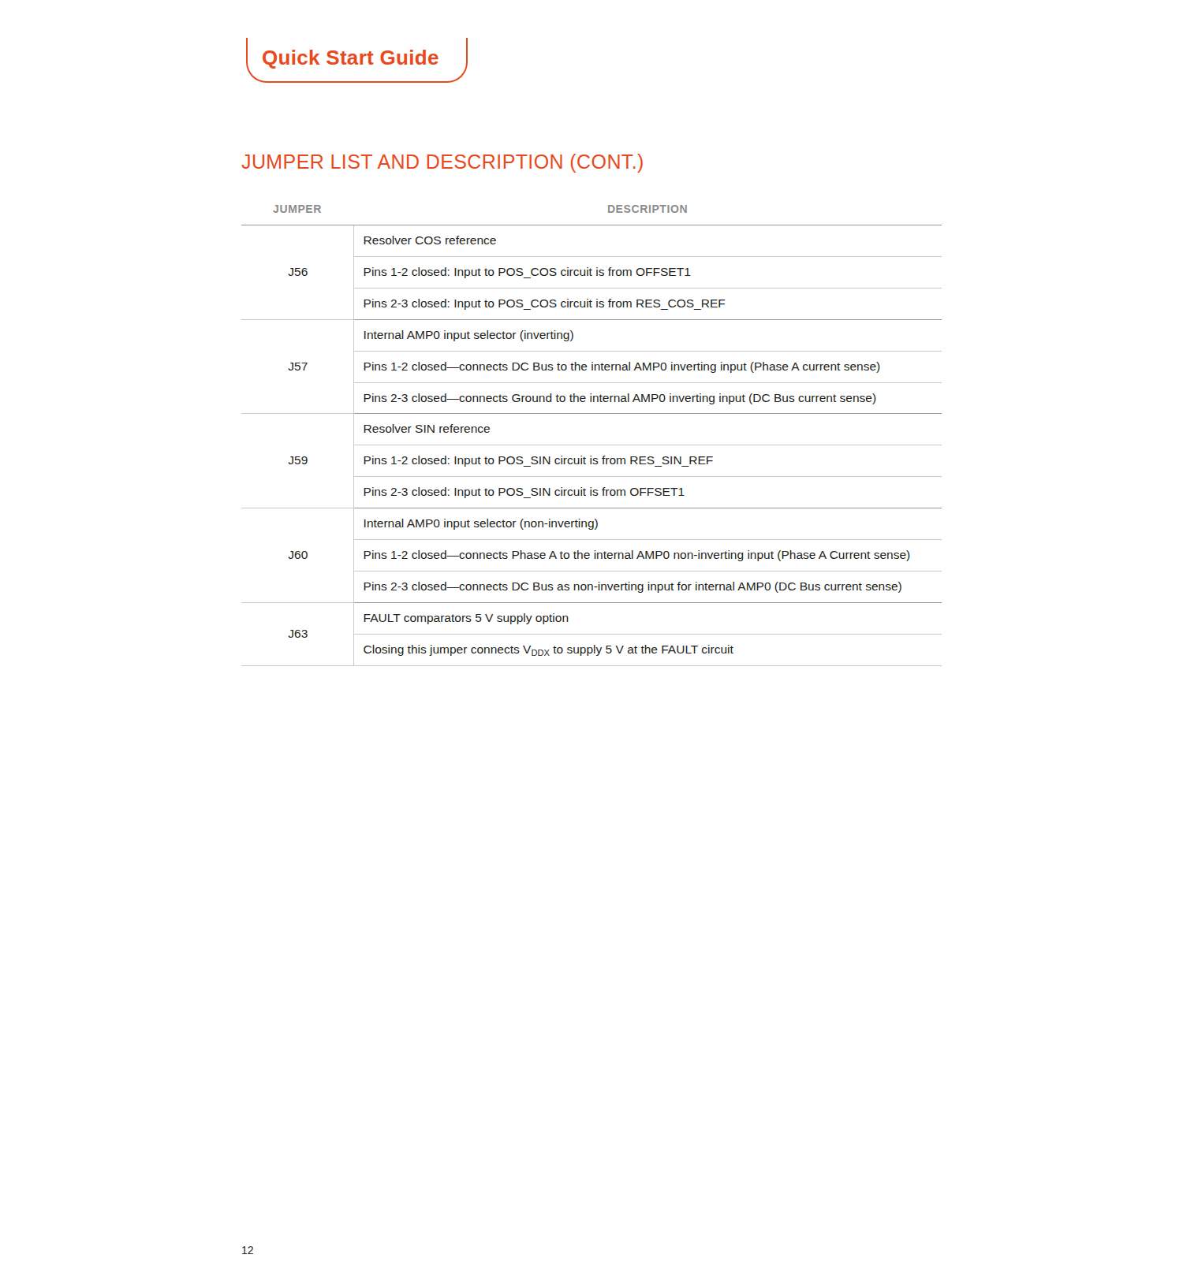Quick Start Guide
JUMPER LIST AND DESCRIPTION (CONT.)
| Jumper | Description |
| --- | --- |
| J56 | Resolver COS reference |
| Pins 1-2 closed: Input to POS_COS circuit is from OFFSET1 |
| Pins 2-3 closed: Input to POS_COS circuit is from RES_COS_REF |
| J57 | Internal AMP0 input selector (inverting) |
| Pins 1-2 closed—connects DC Bus to the internal AMP0 inverting input (Phase A current sense) |
| Pins 2-3 closed—connects Ground to the internal AMP0 inverting input (DC Bus current sense) |
| J59 | Resolver SIN reference |
| Pins 1-2 closed: Input to POS_SIN circuit is from RES_SIN_REF |
| Pins 2-3 closed: Input to POS_SIN circuit is from OFFSET1 |
| J60 | Internal AMP0 input selector (non-inverting) |
| Pins 1-2 closed—connects Phase A to the internal AMP0 non-inverting input (Phase A Current sense) |
| Pins 2-3 closed—connects DC Bus as non-inverting input for internal AMP0 (DC Bus current sense) |
| J63 | FAULT comparators 5 V supply option |
| Closing this jumper connects V DDX to supply 5 V at the FAULT circuit |
12